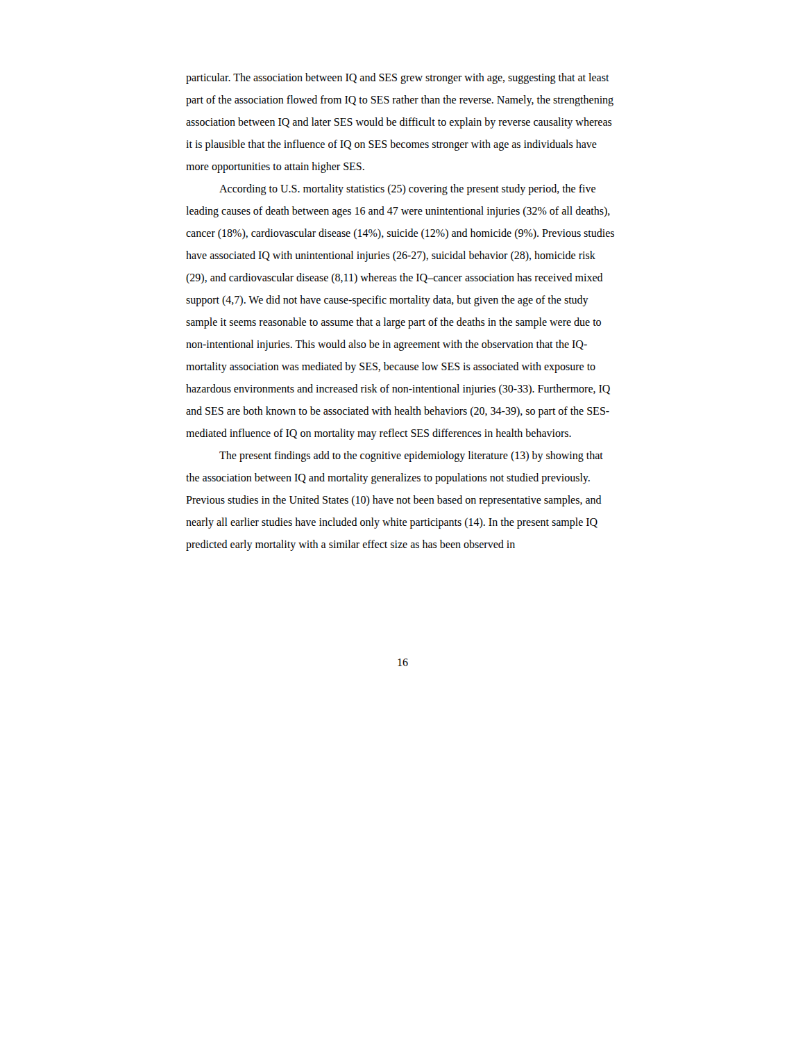particular. The association between IQ and SES grew stronger with age, suggesting that at least part of the association flowed from IQ to SES rather than the reverse. Namely, the strengthening association between IQ and later SES would be difficult to explain by reverse causality whereas it is plausible that the influence of IQ on SES becomes stronger with age as individuals have more opportunities to attain higher SES.
According to U.S. mortality statistics (25) covering the present study period, the five leading causes of death between ages 16 and 47 were unintentional injuries (32% of all deaths), cancer (18%), cardiovascular disease (14%), suicide (12%) and homicide (9%). Previous studies have associated IQ with unintentional injuries (26-27), suicidal behavior (28), homicide risk (29), and cardiovascular disease (8,11) whereas the IQ–cancer association has received mixed support (4,7). We did not have cause-specific mortality data, but given the age of the study sample it seems reasonable to assume that a large part of the deaths in the sample were due to non-intentional injuries. This would also be in agreement with the observation that the IQ-mortality association was mediated by SES, because low SES is associated with exposure to hazardous environments and increased risk of non-intentional injuries (30-33). Furthermore, IQ and SES are both known to be associated with health behaviors (20, 34-39), so part of the SES-mediated influence of IQ on mortality may reflect SES differences in health behaviors.
The present findings add to the cognitive epidemiology literature (13) by showing that the association between IQ and mortality generalizes to populations not studied previously. Previous studies in the United States (10) have not been based on representative samples, and nearly all earlier studies have included only white participants (14). In the present sample IQ predicted early mortality with a similar effect size as has been observed in
16